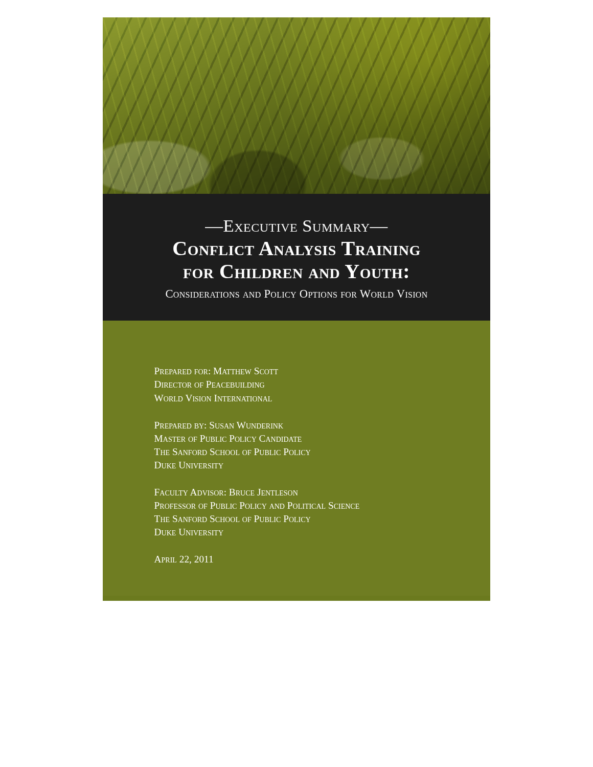—Executive Summary—
Conflict Analysis Training
for Children and Youth:
Considerations and Policy Options for World Vision
Prepared for: Matthew Scott
Director of Peacebuilding
World Vision International
Prepared by: Susan Wunderink
Master of Public Policy Candidate
The Sanford School of Public Policy
Duke University
Faculty Advisor: Bruce Jentleson
Professor of Public Policy and Political Science
The Sanford School of Public Policy
Duke University
April 22, 2011